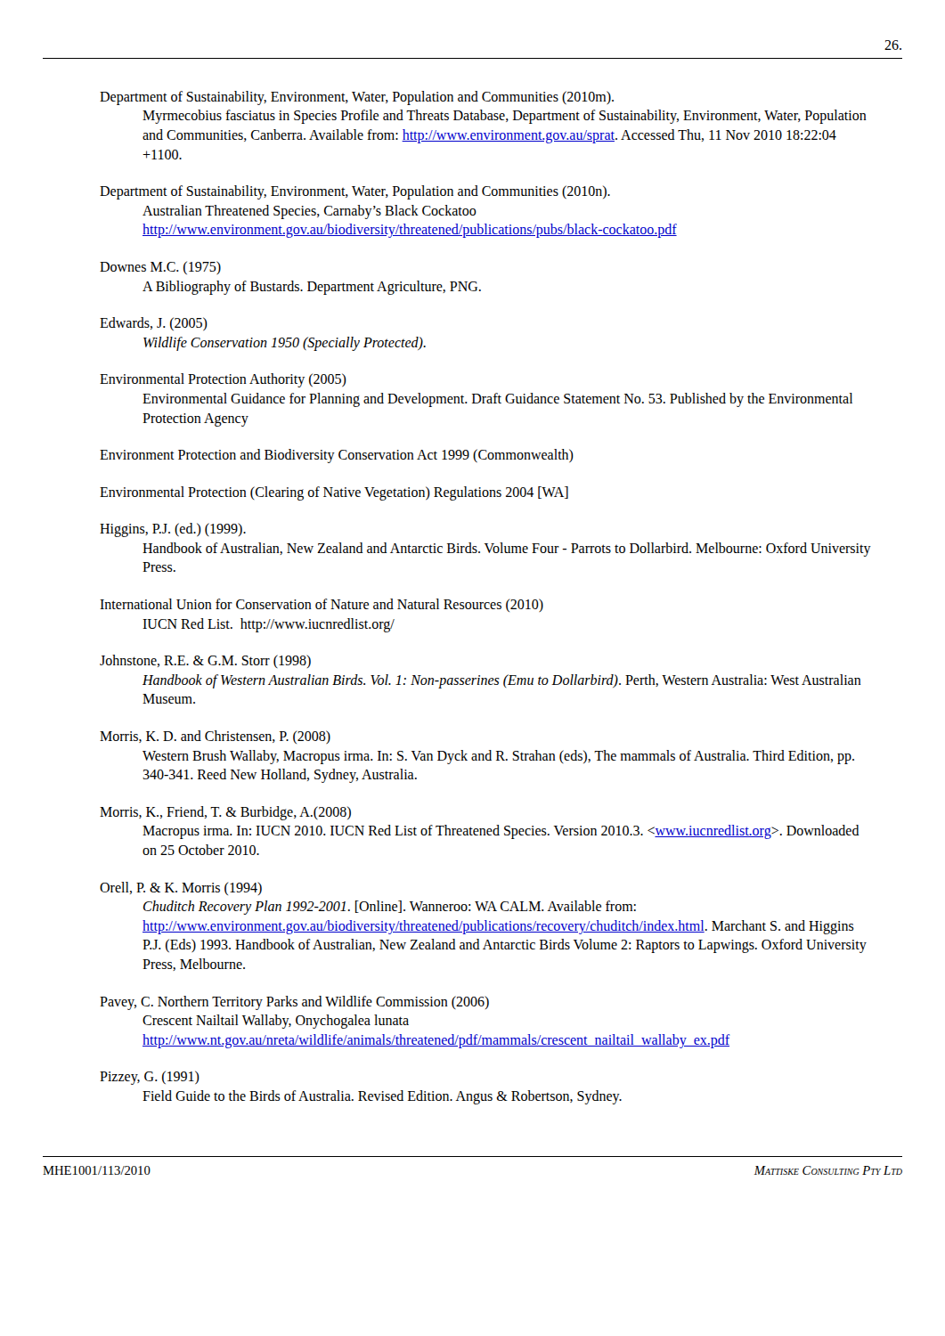26.
Department of Sustainability, Environment, Water, Population and Communities (2010m).
Myrmecobius fasciatus in Species Profile and Threats Database, Department of Sustainability, Environment, Water, Population and Communities, Canberra. Available from: http://www.environment.gov.au/sprat. Accessed Thu, 11 Nov 2010 18:22:04 +1100.
Department of Sustainability, Environment, Water, Population and Communities (2010n).
Australian Threatened Species, Carnaby’s Black Cockatoo
http://www.environment.gov.au/biodiversity/threatened/publications/pubs/black-cockatoo.pdf
Downes M.C. (1975)
A Bibliography of Bustards. Department Agriculture, PNG.
Edwards, J. (2005)
Wildlife Conservation 1950 (Specially Protected).
Environmental Protection Authority (2005)
Environmental Guidance for Planning and Development. Draft Guidance Statement No. 53. Published by the Environmental Protection Agency
Environment Protection and Biodiversity Conservation Act 1999 (Commonwealth)
Environmental Protection (Clearing of Native Vegetation) Regulations 2004 [WA]
Higgins, P.J. (ed.) (1999).
Handbook of Australian, New Zealand and Antarctic Birds. Volume Four - Parrots to Dollarbird. Melbourne: Oxford University Press.
International Union for Conservation of Nature and Natural Resources (2010)
IUCN Red List. http://www.iucnredlist.org/
Johnstone, R.E. & G.M. Storr (1998)
Handbook of Western Australian Birds. Vol. 1: Non-passerines (Emu to Dollarbird). Perth, Western Australia: West Australian Museum.
Morris, K. D. and Christensen, P. (2008)
Western Brush Wallaby, Macropus irma. In: S. Van Dyck and R. Strahan (eds), The mammals of Australia. Third Edition, pp. 340-341. Reed New Holland, Sydney, Australia.
Morris, K., Friend, T. & Burbidge, A.(2008)
Macropus irma. In: IUCN 2010. IUCN Red List of Threatened Species. Version 2010.3. <www.iucnredlist.org>. Downloaded on 25 October 2010.
Orell, P. & K. Morris (1994)
Chuditch Recovery Plan 1992-2001. [Online]. Wanneroo: WA CALM. Available from: http://www.environment.gov.au/biodiversity/threatened/publications/recovery/chuditch/index.html. Marchant S. and Higgins P.J. (Eds) 1993. Handbook of Australian, New Zealand and Antarctic Birds Volume 2: Raptors to Lapwings. Oxford University Press, Melbourne.
Pavey, C. Northern Territory Parks and Wildlife Commission (2006)
Crescent Nailtail Wallaby, Onychogalea lunata
http://www.nt.gov.au/nreta/wildlife/animals/threatened/pdf/mammals/crescent_nailtail_wallaby_ex.pdf
Pizzey, G. (1991)
Field Guide to the Birds of Australia. Revised Edition. Angus & Robertson, Sydney.
MHE1001/113/2010 Mattiske Consulting Pty Ltd